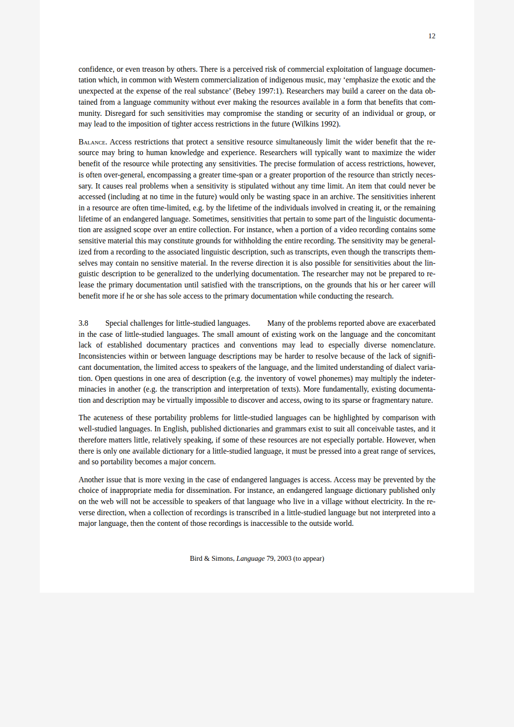12
confidence, or even treason by others. There is a perceived risk of commercial exploitation of language documentation which, in common with Western commercialization of indigenous music, may ‘emphasize the exotic and the unexpected at the expense of the real substance’ (Bebey 1997:1). Researchers may build a career on the data obtained from a language community without ever making the resources available in a form that benefits that community. Disregard for such sensitivities may compromise the standing or security of an individual or group, or may lead to the imposition of tighter access restrictions in the future (Wilkins 1992).
Balance. Access restrictions that protect a sensitive resource simultaneously limit the wider benefit that the resource may bring to human knowledge and experience. Researchers will typically want to maximize the wider benefit of the resource while protecting any sensitivities. The precise formulation of access restrictions, however, is often over-general, encompassing a greater time-span or a greater proportion of the resource than strictly necessary. It causes real problems when a sensitivity is stipulated without any time limit. An item that could never be accessed (including at no time in the future) would only be wasting space in an archive. The sensitivities inherent in a resource are often time-limited, e.g. by the lifetime of the individuals involved in creating it, or the remaining lifetime of an endangered language. Sometimes, sensitivities that pertain to some part of the linguistic documentation are assigned scope over an entire collection. For instance, when a portion of a video recording contains some sensitive material this may constitute grounds for withholding the entire recording. The sensitivity may be generalized from a recording to the associated linguistic description, such as transcripts, even though the transcripts themselves may contain no sensitive material. In the reverse direction it is also possible for sensitivities about the linguistic description to be generalized to the underlying documentation. The researcher may not be prepared to release the primary documentation until satisfied with the transcriptions, on the grounds that his or her career will benefit more if he or she has sole access to the primary documentation while conducting the research.
3.8 Special challenges for little-studied languages. Many of the problems reported above are exacerbated in the case of little-studied languages. The small amount of existing work on the language and the concomitant lack of established documentary practices and conventions may lead to especially diverse nomenclature. Inconsistencies within or between language descriptions may be harder to resolve because of the lack of significant documentation, the limited access to speakers of the language, and the limited understanding of dialect variation. Open questions in one area of description (e.g. the inventory of vowel phonemes) may multiply the indeterminacies in another (e.g. the transcription and interpretation of texts). More fundamentally, existing documentation and description may be virtually impossible to discover and access, owing to its sparse or fragmentary nature.
The acuteness of these portability problems for little-studied languages can be highlighted by comparison with well-studied languages. In English, published dictionaries and grammars exist to suit all conceivable tastes, and it therefore matters little, relatively speaking, if some of these resources are not especially portable. However, when there is only one available dictionary for a little-studied language, it must be pressed into a great range of services, and so portability becomes a major concern.
Another issue that is more vexing in the case of endangered languages is access. Access may be prevented by the choice of inappropriate media for dissemination. For instance, an endangered language dictionary published only on the web will not be accessible to speakers of that language who live in a village without electricity. In the reverse direction, when a collection of recordings is transcribed in a little-studied language but not interpreted into a major language, then the content of those recordings is inaccessible to the outside world.
Bird & Simons, Language 79, 2003 (to appear)